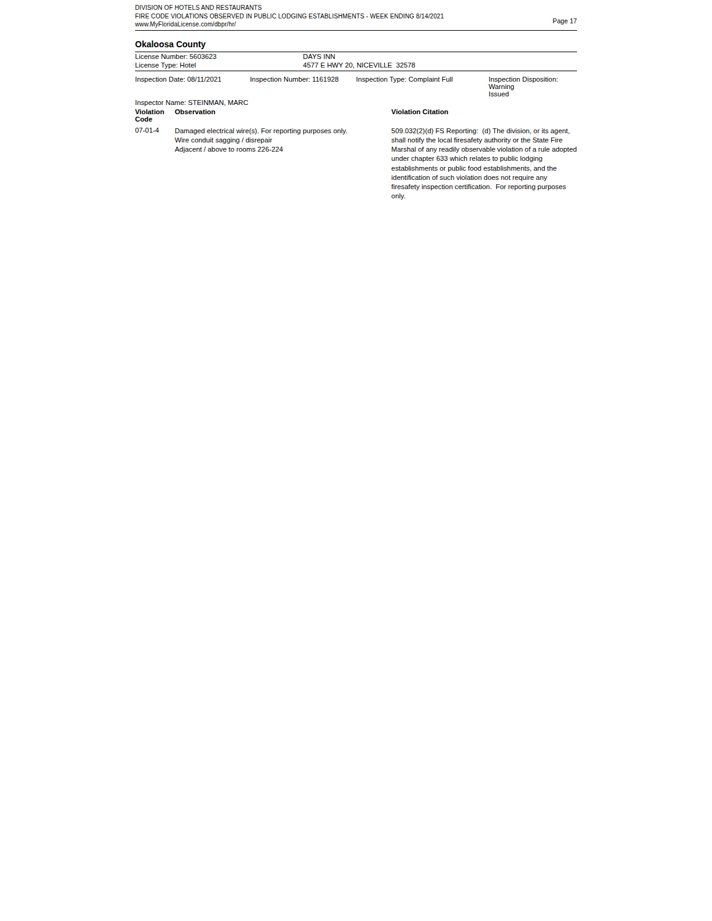DIVISION OF HOTELS AND RESTAURANTS
FIRE CODE VIOLATIONS OBSERVED IN PUBLIC LODGING ESTABLISHMENTS - WEEK ENDING 8/14/2021
www.MyFloridaLicense.com/dbpr/hr/
Page 17
Okaloosa County
| License Number: 5603623 | DAYS INN |
| License Type: Hotel | 4577 E HWY 20, NICEVILLE 32578 |
| Inspection Date: 08/11/2021 | Inspection Number: 1161928 | Inspection Type: Complaint Full | Inspection Disposition: Warning Issued |
| Inspector Name: STEINMAN, MARC | |
| Violation Code | Observation | Violation Citation |
| 07-01-4 | Damaged electrical wire(s). For reporting purposes only. Wire conduit sagging / disrepair Adjacent / above to rooms 226-224 | 509.032(2)(d) FS Reporting: (d) The division, or its agent, shall notify the local firesafety authority or the State Fire Marshal of any readily observable violation of a rule adopted under chapter 633 which relates to public lodging establishments or public food establishments, and the identification of such violation does not require any firesafety inspection certification. For reporting purposes only. |